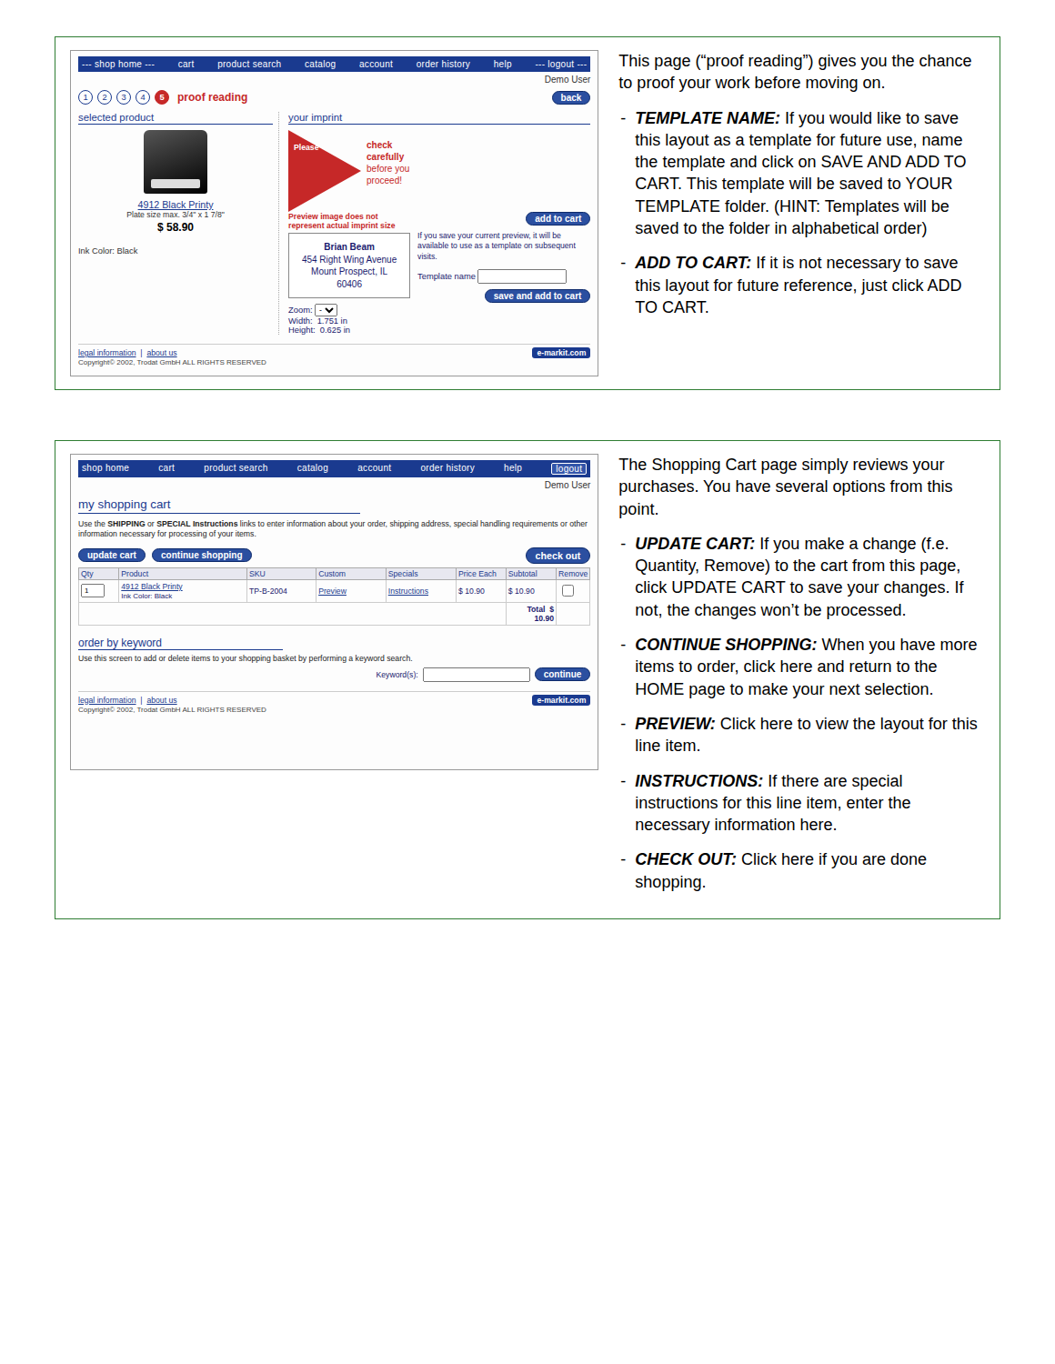--- shop home --- cart product search catalog account order history help --- logout ---
Demo User
1 2 3 4 5 proof reading back
selected product
4912 Black Printy
Plate size max. 3/4" x 1 7/8"
$ 58.90
Ink Color: Black
your imprint
Please
check
carefully
before you
proceed!
Preview image does not
represent actual imprint size
Brian Beam
454 Right Wing Avenue
Mount Prospect, IL
60406
Zoom: -
Width: 1.751 in
Height: 0.625 in
add to cart
If you save your current preview, it will be
available to use as a template on subsequent
visits.
Template name
save and add to cart
legal information | about us e-markit.com
Copyright© 2002, Trodat GmbH ALL RIGHTS RESERVED
This page (“proof reading”) gives you the chance to proof your work before moving on.
TEMPLATE NAME: If you would like to save this layout as a template for future use, name the template and click on SAVE AND ADD TO CART. This template will be saved to YOUR TEMPLATE folder. (HINT: Templates will be saved to the folder in alphabetical order)
ADD TO CART: If it is not necessary to save this layout for future reference, just click ADD TO CART.
shop home cart product search catalog account order history help logout
Demo User
my shopping cart
Use the SHIPPING or SPECIAL Instructions links to enter information about your order, shipping address, special handling requirements or other information necessary for processing of your items.
update cart continue shopping check out
| Qty | Product | SKU | Custom | Specials | Price Each | Subtotal | Remove |
| --- | --- | --- | --- | --- | --- | --- | --- |
| | 4912 Black Printy Ink Color: Black | TP-B-2004 | Preview | Instructions | $ 10.90 | $ 10.90 | |
| | Total $ 10.90 | |
order by keyword
Use this screen to add or delete items to your shopping basket by performing a keyword search.
Keyword(s): continue
legal information | about us e-markit.com
Copyright© 2002, Trodat GmbH ALL RIGHTS RESERVED
The Shopping Cart page simply reviews your purchases. You have several options from this point.
UPDATE CART: If you make a change (f.e. Quantity, Remove) to the cart from this page, click UPDATE CART to save your changes. If not, the changes won’t be processed.
CONTINUE SHOPPING: When you have more items to order, click here and return to the HOME page to make your next selection.
PREVIEW: Click here to view the layout for this line item.
INSTRUCTIONS: If there are special instructions for this line item, enter the necessary information here.
CHECK OUT: Click here if you are done shopping.